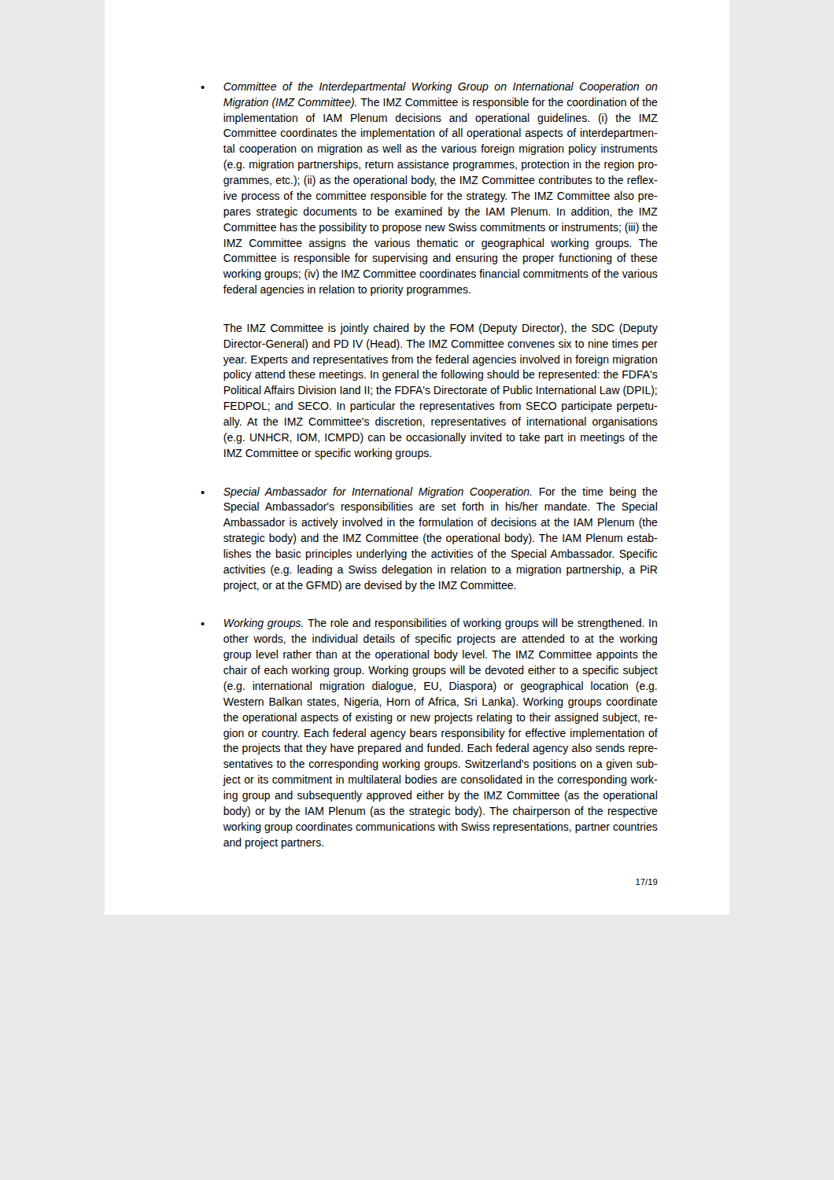Committee of the Interdepartmental Working Group on International Cooperation on Migration (IMZ Committee). The IMZ Committee is responsible for the coordination of the implementation of IAM Plenum decisions and operational guidelines. (i) the IMZ Committee coordinates the implementation of all operational aspects of interdepartmental cooperation on migration as well as the various foreign migration policy instruments (e.g. migration partnerships, return assistance programmes, protection in the region programmes, etc.); (ii) as the operational body, the IMZ Committee contributes to the reflexive process of the committee responsible for the strategy. The IMZ Committee also prepares strategic documents to be examined by the IAM Plenum. In addition, the IMZ Committee has the possibility to propose new Swiss commitments or instruments; (iii) the IMZ Committee assigns the various thematic or geographical working groups. The Committee is responsible for supervising and ensuring the proper functioning of these working groups; (iv) the IMZ Committee coordinates financial commitments of the various federal agencies in relation to priority programmes.
The IMZ Committee is jointly chaired by the FOM (Deputy Director), the SDC (Deputy Director-General) and PD IV (Head). The IMZ Committee convenes six to nine times per year. Experts and representatives from the federal agencies involved in foreign migration policy attend these meetings. In general the following should be represented: the FDFA's Political Affairs Division Iand II; the FDFA's Directorate of Public International Law (DPIL); FEDPOL; and SECO. In particular the representatives from SECO participate perpetually. At the IMZ Committee's discretion, representatives of international organisations (e.g. UNHCR, IOM, ICMPD) can be occasionally invited to take part in meetings of the IMZ Committee or specific working groups.
Special Ambassador for International Migration Cooperation. For the time being the Special Ambassador's responsibilities are set forth in his/her mandate. The Special Ambassador is actively involved in the formulation of decisions at the IAM Plenum (the strategic body) and the IMZ Committee (the operational body). The IAM Plenum establishes the basic principles underlying the activities of the Special Ambassador. Specific activities (e.g. leading a Swiss delegation in relation to a migration partnership, a PiR project, or at the GFMD) are devised by the IMZ Committee.
Working groups. The role and responsibilities of working groups will be strengthened. In other words, the individual details of specific projects are attended to at the working group level rather than at the operational body level. The IMZ Committee appoints the chair of each working group. Working groups will be devoted either to a specific subject (e.g. international migration dialogue, EU, Diaspora) or geographical location (e.g. Western Balkan states, Nigeria, Horn of Africa, Sri Lanka). Working groups coordinate the operational aspects of existing or new projects relating to their assigned subject, region or country. Each federal agency bears responsibility for effective implementation of the projects that they have prepared and funded. Each federal agency also sends representatives to the corresponding working groups. Switzerland's positions on a given subject or its commitment in multilateral bodies are consolidated in the corresponding working group and subsequently approved either by the IMZ Committee (as the operational body) or by the IAM Plenum (as the strategic body). The chairperson of the respective working group coordinates communications with Swiss representations, partner countries and project partners.
17/19